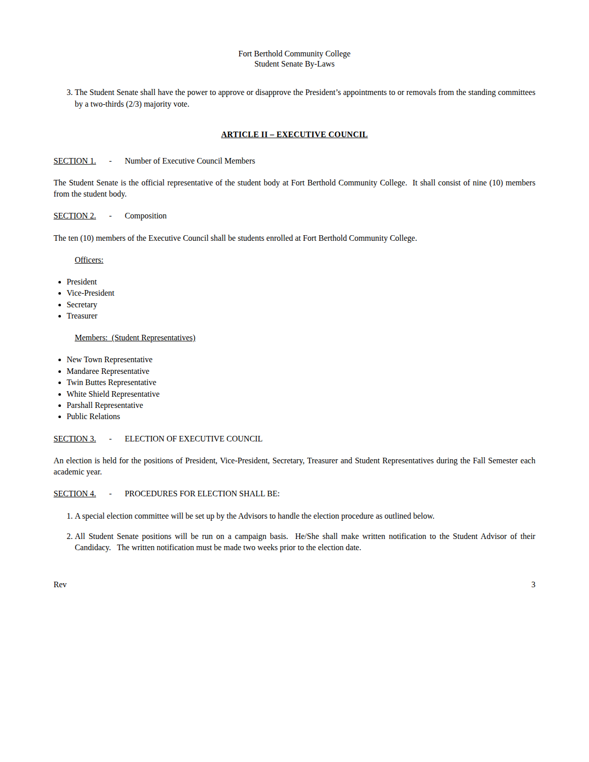Fort Berthold Community College
Student Senate By-Laws
The Student Senate shall have the power to approve or disapprove the President’s appointments to or removals from the standing committees by a two-thirds (2/3) majority vote.
ARTICLE II – EXECUTIVE COUNCIL
SECTION 1.-Number of Executive Council Members
The Student Senate is the official representative of the student body at Fort Berthold Community College. It shall consist of nine (10) members from the student body.
SECTION 2.-Composition
The ten (10) members of the Executive Council shall be students enrolled at Fort Berthold Community College.
Officers:
President
Vice-President
Secretary
Treasurer
Members: (Student Representatives)
New Town Representative
Mandaree Representative
Twin Buttes Representative
White Shield Representative
Parshall Representative
Public Relations
SECTION 3.-ELECTION OF EXECUTIVE COUNCIL
An election is held for the positions of President, Vice-President, Secretary, Treasurer and Student Representatives during the Fall Semester each academic year.
SECTION 4.-PROCEDURES FOR ELECTION SHALL BE:
A special election committee will be set up by the Advisors to handle the election procedure as outlined below.
All Student Senate positions will be run on a campaign basis. He/She shall make written notification to the Student Advisor of their Candidacy. The written notification must be made two weeks prior to the election date.
Rev 3